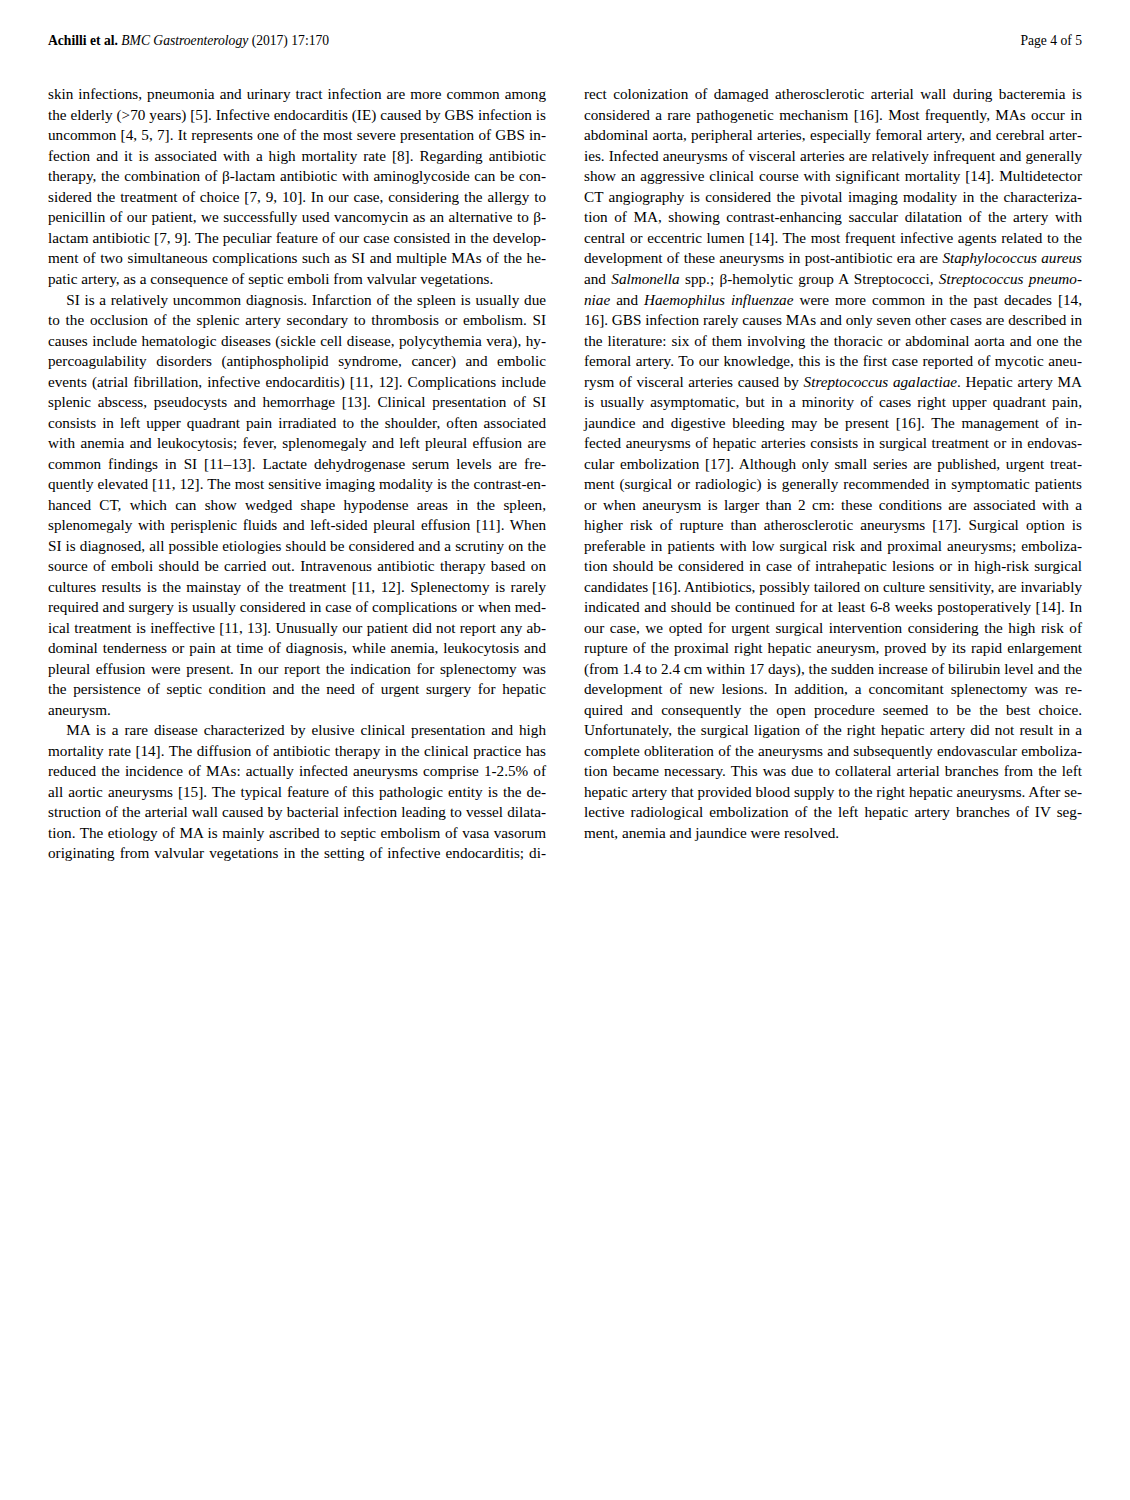Achilli et al. BMC Gastroenterology (2017) 17:170
Page 4 of 5
skin infections, pneumonia and urinary tract infection are more common among the elderly (>70 years) [5]. Infective endocarditis (IE) caused by GBS infection is uncommon [4, 5, 7]. It represents one of the most severe presentation of GBS infection and it is associated with a high mortality rate [8]. Regarding antibiotic therapy, the combination of β-lactam antibiotic with aminoglycoside can be considered the treatment of choice [7, 9, 10]. In our case, considering the allergy to penicillin of our patient, we successfully used vancomycin as an alternative to β-lactam antibiotic [7, 9]. The peculiar feature of our case consisted in the development of two simultaneous complications such as SI and multiple MAs of the hepatic artery, as a consequence of septic emboli from valvular vegetations.
SI is a relatively uncommon diagnosis. Infarction of the spleen is usually due to the occlusion of the splenic artery secondary to thrombosis or embolism. SI causes include hematologic diseases (sickle cell disease, polycythemia vera), hypercoagulability disorders (antiphospholipid syndrome, cancer) and embolic events (atrial fibrillation, infective endocarditis) [11, 12]. Complications include splenic abscess, pseudocysts and hemorrhage [13]. Clinical presentation of SI consists in left upper quadrant pain irradiated to the shoulder, often associated with anemia and leukocytosis; fever, splenomegaly and left pleural effusion are common findings in SI [11–13]. Lactate dehydrogenase serum levels are frequently elevated [11, 12]. The most sensitive imaging modality is the contrast-enhanced CT, which can show wedged shape hypodense areas in the spleen, splenomegaly with perisplenic fluids and left-sided pleural effusion [11]. When SI is diagnosed, all possible etiologies should be considered and a scrutiny on the source of emboli should be carried out. Intravenous antibiotic therapy based on cultures results is the mainstay of the treatment [11, 12]. Splenectomy is rarely required and surgery is usually considered in case of complications or when medical treatment is ineffective [11, 13]. Unusually our patient did not report any abdominal tenderness or pain at time of diagnosis, while anemia, leukocytosis and pleural effusion were present. In our report the indication for splenectomy was the persistence of septic condition and the need of urgent surgery for hepatic aneurysm.
MA is a rare disease characterized by elusive clinical presentation and high mortality rate [14]. The diffusion of antibiotic therapy in the clinical practice has reduced the incidence of MAs: actually infected aneurysms comprise 1-2.5% of all aortic aneurysms [15]. The typical feature of this pathologic entity is the destruction of the arterial wall caused by bacterial infection leading to vessel dilatation. The etiology of MA is mainly ascribed to septic embolism of vasa vasorum originating from valvular vegetations in the setting of infective endocarditis; direct colonization of damaged atherosclerotic arterial wall during bacteremia is considered a rare pathogenetic mechanism [16]. Most frequently, MAs occur in abdominal aorta, peripheral arteries, especially femoral artery, and cerebral arteries. Infected aneurysms of visceral arteries are relatively infrequent and generally show an aggressive clinical course with significant mortality [14]. Multidetector CT angiography is considered the pivotal imaging modality in the characterization of MA, showing contrast-enhancing saccular dilatation of the artery with central or eccentric lumen [14]. The most frequent infective agents related to the development of these aneurysms in post-antibiotic era are Staphylococcus aureus and Salmonella spp.; β-hemolytic group A Streptococci, Streptococcus pneumoniae and Haemophilus influenzae were more common in the past decades [14, 16]. GBS infection rarely causes MAs and only seven other cases are described in the literature: six of them involving the thoracic or abdominal aorta and one the femoral artery. To our knowledge, this is the first case reported of mycotic aneurysm of visceral arteries caused by Streptococcus agalactiae. Hepatic artery MA is usually asymptomatic, but in a minority of cases right upper quadrant pain, jaundice and digestive bleeding may be present [16]. The management of infected aneurysms of hepatic arteries consists in surgical treatment or in endovascular embolization [17]. Although only small series are published, urgent treatment (surgical or radiologic) is generally recommended in symptomatic patients or when aneurysm is larger than 2 cm: these conditions are associated with a higher risk of rupture than atherosclerotic aneurysms [17]. Surgical option is preferable in patients with low surgical risk and proximal aneurysms; embolization should be considered in case of intrahepatic lesions or in high-risk surgical candidates [16]. Antibiotics, possibly tailored on culture sensitivity, are invariably indicated and should be continued for at least 6-8 weeks postoperatively [14]. In our case, we opted for urgent surgical intervention considering the high risk of rupture of the proximal right hepatic aneurysm, proved by its rapid enlargement (from 1.4 to 2.4 cm within 17 days), the sudden increase of bilirubin level and the development of new lesions. In addition, a concomitant splenectomy was required and consequently the open procedure seemed to be the best choice. Unfortunately, the surgical ligation of the right hepatic artery did not result in a complete obliteration of the aneurysms and subsequently endovascular embolization became necessary. This was due to collateral arterial branches from the left hepatic artery that provided blood supply to the right hepatic aneurysms. After selective radiological embolization of the left hepatic artery branches of IV segment, anemia and jaundice were resolved.